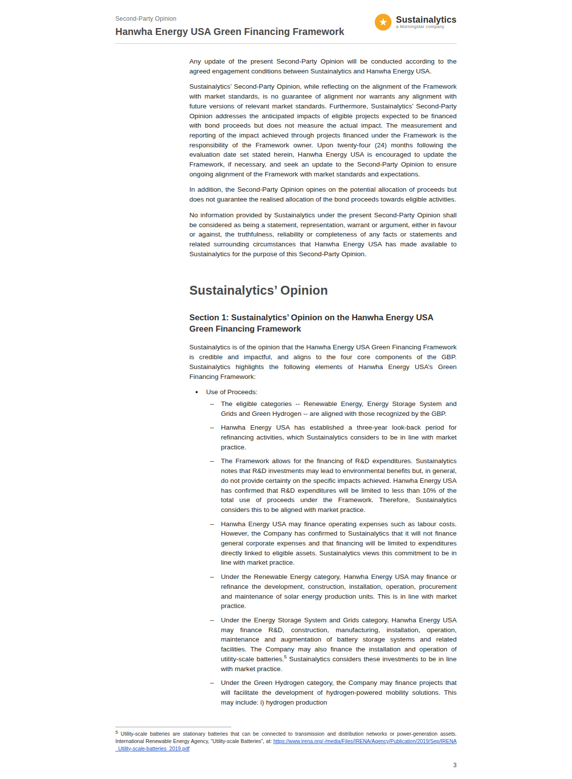Second-Party Opinion
Hanwha Energy USA Green Financing Framework
Sustainalytics
a Morningstar company
Any update of the present Second-Party Opinion will be conducted according to the agreed engagement conditions between Sustainalytics and Hanwha Energy USA.
Sustainalytics’ Second-Party Opinion, while reflecting on the alignment of the Framework with market standards, is no guarantee of alignment nor warrants any alignment with future versions of relevant market standards. Furthermore, Sustainalytics’ Second-Party Opinion addresses the anticipated impacts of eligible projects expected to be financed with bond proceeds but does not measure the actual impact. The measurement and reporting of the impact achieved through projects financed under the Framework is the responsibility of the Framework owner. Upon twenty-four (24) months following the evaluation date set stated herein, Hanwha Energy USA is encouraged to update the Framework, if necessary, and seek an update to the Second-Party Opinion to ensure ongoing alignment of the Framework with market standards and expectations.
In addition, the Second-Party Opinion opines on the potential allocation of proceeds but does not guarantee the realised allocation of the bond proceeds towards eligible activities.
No information provided by Sustainalytics under the present Second-Party Opinion shall be considered as being a statement, representation, warrant or argument, either in favour or against, the truthfulness, reliability or completeness of any facts or statements and related surrounding circumstances that Hanwha Energy USA has made available to Sustainalytics for the purpose of this Second-Party Opinion.
Sustainalytics’ Opinion
Section 1: Sustainalytics’ Opinion on the Hanwha Energy USA Green Financing Framework
Sustainalytics is of the opinion that the Hanwha Energy USA Green Financing Framework is credible and impactful, and aligns to the four core components of the GBP. Sustainalytics highlights the following elements of Hanwha Energy USA’s Green Financing Framework:
Use of Proceeds:
The eligible categories -- Renewable Energy, Energy Storage System and Grids and Green Hydrogen -- are aligned with those recognized by the GBP.
Hanwha Energy USA has established a three-year look-back period for refinancing activities, which Sustainalytics considers to be in line with market practice.
The Framework allows for the financing of R&D expenditures. Sustainalytics notes that R&D investments may lead to environmental benefits but, in general, do not provide certainty on the specific impacts achieved. Hanwha Energy USA has confirmed that R&D expenditures will be limited to less than 10% of the total use of proceeds under the Framework. Therefore, Sustainalytics considers this to be aligned with market practice.
Hanwha Energy USA may finance operating expenses such as labour costs. However, the Company has confirmed to Sustainalytics that it will not finance general corporate expenses and that financing will be limited to expenditures directly linked to eligible assets. Sustainalytics views this commitment to be in line with market practice.
Under the Renewable Energy category, Hanwha Energy USA may finance or refinance the development, construction, installation, operation, procurement and maintenance of solar energy production units. This is in line with market practice.
Under the Energy Storage System and Grids category, Hanwha Energy USA may finance R&D, construction, manufacturing, installation, operation, maintenance and augmentation of battery storage systems and related facilities. The Company may also finance the installation and operation of utility-scale batteries.5 Sustainalytics considers these investments to be in line with market practice.
Under the Green Hydrogen category, the Company may finance projects that will facilitate the development of hydrogen-powered mobility solutions. This may include: i) hydrogen production
5 Utility-scale batteries are stationary batteries that can be connected to transmission and distribution networks or power-generation assets. International Renewable Energy Agency, “Utility-scale Batteries”, at: https://www.irena.org/-/media/Files/IRENA/Agency/Publication/2019/Sep/IRENA_Utility-scale-batteries_2019.pdf
3